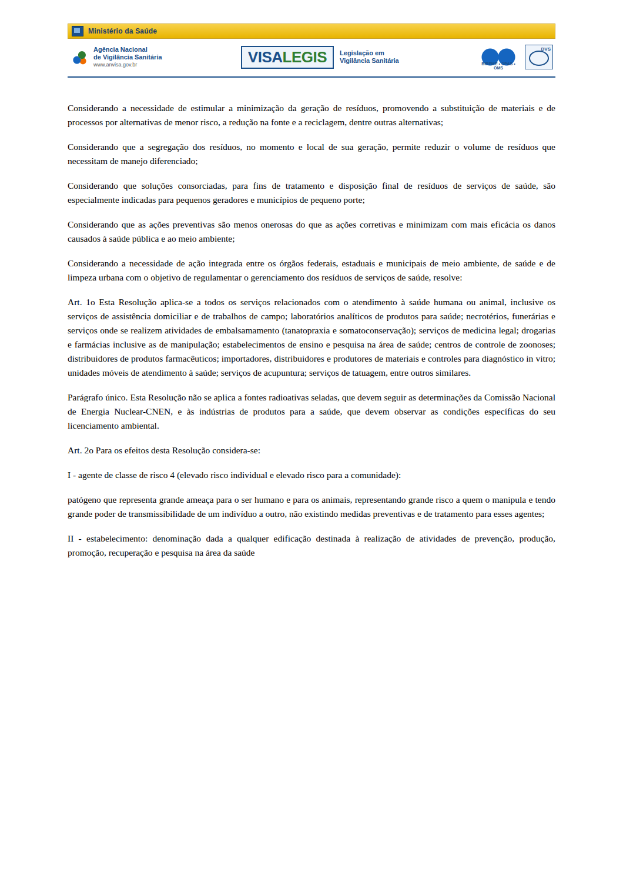Ministério da Saúde
Agência Nacional
de Vigilância Sanitária www.anvisa.gov.br
VISA LEGIS
Legislação em
Vigilância Sanitária
BIREME • OPAS • OMS
Considerando a necessidade de estimular a minimização da geração de resíduos, promovendo a substituição de materiais e de processos por alternativas de menor risco, a redução na fonte e a reciclagem, dentre outras alternativas;
Considerando que a segregação dos resíduos, no momento e local de sua geração, permite reduzir o volume de resíduos que necessitam de manejo diferenciado;
Considerando que soluções consorciadas, para fins de tratamento e disposição final de resíduos de serviços de saúde, são especialmente indicadas para pequenos geradores e municípios de pequeno porte;
Considerando que as ações preventivas são menos onerosas do que as ações corretivas e minimizam com mais eficácia os danos causados à saúde pública e ao meio ambiente;
Considerando a necessidade de ação integrada entre os órgãos federais, estaduais e municipais de meio ambiente, de saúde e de limpeza urbana com o objetivo de regulamentar o gerenciamento dos resíduos de serviços de saúde, resolve:
Art. 1o Esta Resolução aplica-se a todos os serviços relacionados com o atendimento à saúde humana ou animal, inclusive os serviços de assistência domiciliar e de trabalhos de campo; laboratórios analíticos de produtos para saúde; necrotérios, funerárias e serviços onde se realizem atividades de embalsamamento (tanatopraxia e somatoconservação); serviços de medicina legal; drogarias e farmácias inclusive as de manipulação; estabelecimentos de ensino e pesquisa na área de saúde; centros de controle de zoonoses; distribuidores de produtos farmacêuticos; importadores, distribuidores e produtores de materiais e controles para diagnóstico in vitro; unidades móveis de atendimento à saúde; serviços de acupuntura; serviços de tatuagem, entre outros similares.
Parágrafo único. Esta Resolução não se aplica a fontes radioativas seladas, que devem seguir as determinações da Comissão Nacional de Energia Nuclear-CNEN, e às indústrias de produtos para a saúde, que devem observar as condições específicas do seu licenciamento ambiental.
Art. 2o Para os efeitos desta Resolução considera-se:
I - agente de classe de risco 4 (elevado risco individual e elevado risco para a comunidade):
patógeno que representa grande ameaça para o ser humano e para os animais, representando grande risco a quem o manipula e tendo grande poder de transmissibilidade de um indivíduo a outro, não existindo medidas preventivas e de tratamento para esses agentes;
II - estabelecimento: denominação dada a qualquer edificação destinada à realização de atividades de prevenção, produção, promoção, recuperação e pesquisa na área da saúde